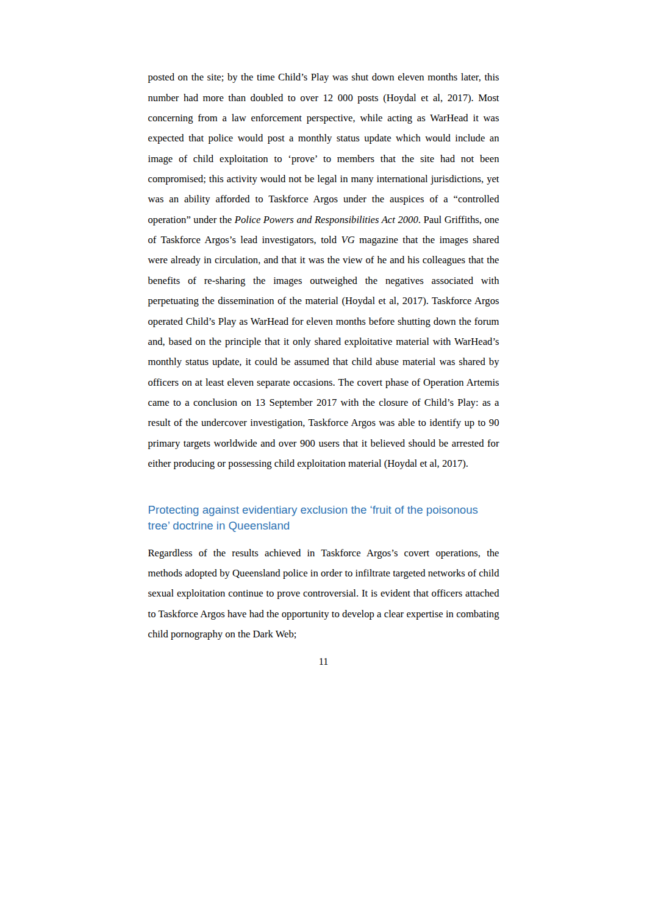posted on the site; by the time Child’s Play was shut down eleven months later, this number had more than doubled to over 12 000 posts (Hoydal et al, 2017). Most concerning from a law enforcement perspective, while acting as WarHead it was expected that police would post a monthly status update which would include an image of child exploitation to ‘prove’ to members that the site had not been compromised; this activity would not be legal in many international jurisdictions, yet was an ability afforded to Taskforce Argos under the auspices of a “controlled operation” under the Police Powers and Responsibilities Act 2000. Paul Griffiths, one of Taskforce Argos’s lead investigators, told VG magazine that the images shared were already in circulation, and that it was the view of he and his colleagues that the benefits of re-sharing the images outweighed the negatives associated with perpetuating the dissemination of the material (Hoydal et al, 2017). Taskforce Argos operated Child’s Play as WarHead for eleven months before shutting down the forum and, based on the principle that it only shared exploitative material with WarHead’s monthly status update, it could be assumed that child abuse material was shared by officers on at least eleven separate occasions. The covert phase of Operation Artemis came to a conclusion on 13 September 2017 with the closure of Child’s Play: as a result of the undercover investigation, Taskforce Argos was able to identify up to 90 primary targets worldwide and over 900 users that it believed should be arrested for either producing or possessing child exploitation material (Hoydal et al, 2017).
Protecting against evidentiary exclusion the ‘fruit of the poisonous tree’ doctrine in Queensland
Regardless of the results achieved in Taskforce Argos’s covert operations, the methods adopted by Queensland police in order to infiltrate targeted networks of child sexual exploitation continue to prove controversial. It is evident that officers attached to Taskforce Argos have had the opportunity to develop a clear expertise in combating child pornography on the Dark Web;
11